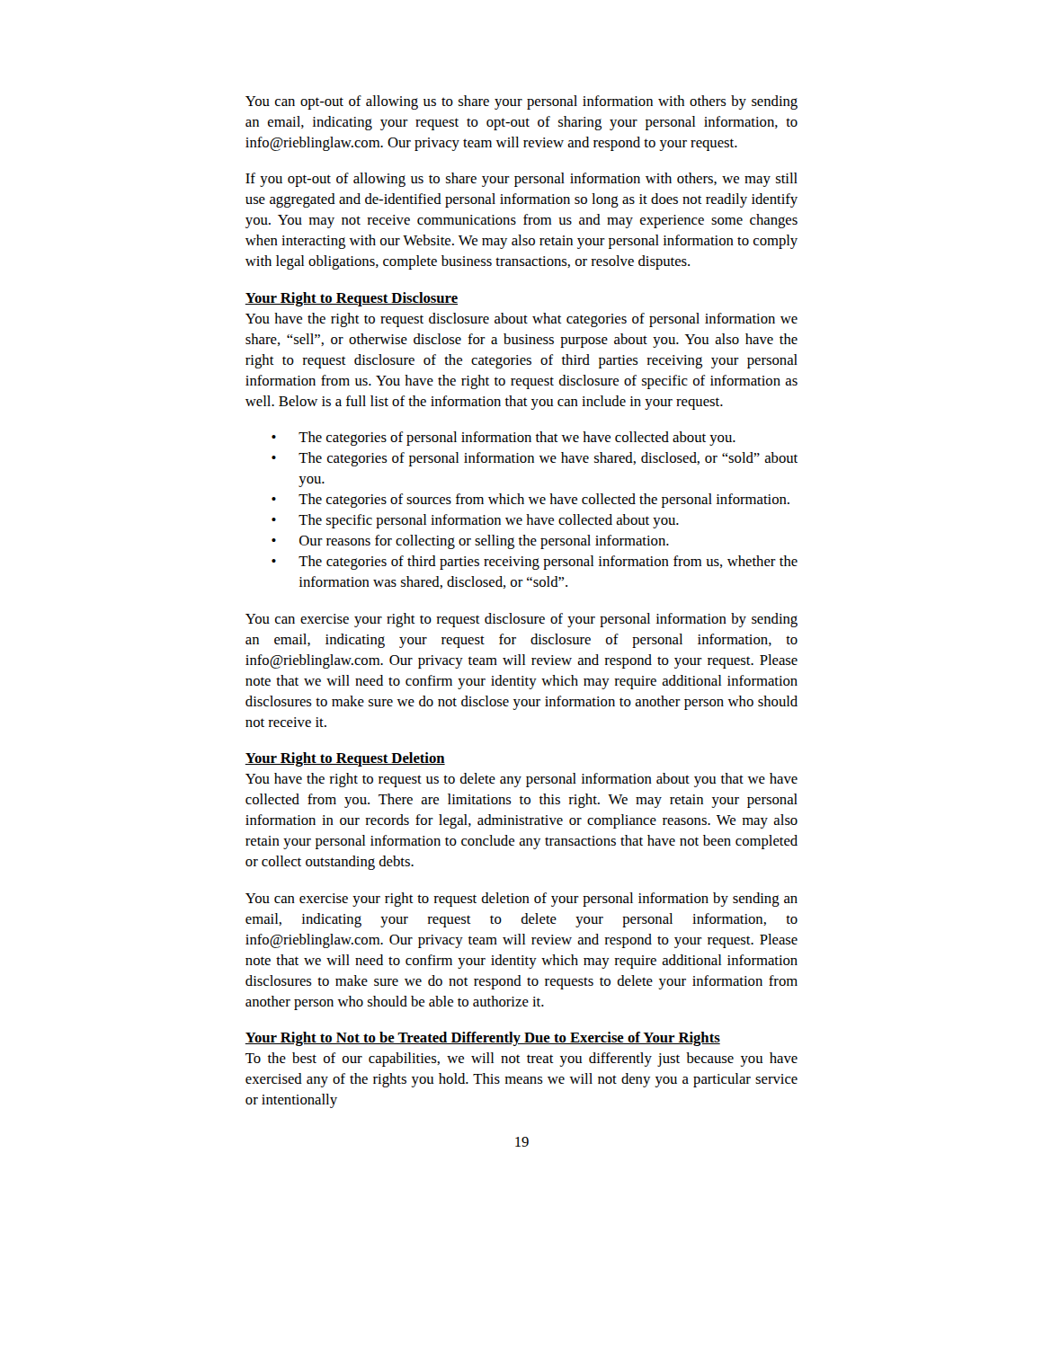You can opt-out of allowing us to share your personal information with others by sending an email, indicating your request to opt-out of sharing your personal information, to info@rieblinglaw.com. Our privacy team will review and respond to your request.
If you opt-out of allowing us to share your personal information with others, we may still use aggregated and de-identified personal information so long as it does not readily identify you. You may not receive communications from us and may experience some changes when interacting with our Website. We may also retain your personal information to comply with legal obligations, complete business transactions, or resolve disputes.
Your Right to Request Disclosure
You have the right to request disclosure about what categories of personal information we share, “sell”, or otherwise disclose for a business purpose about you. You also have the right to request disclosure of the categories of third parties receiving your personal information from us. You have the right to request disclosure of specific of information as well. Below is a full list of the information that you can include in your request.
•The categories of personal information that we have collected about you.
•The categories of personal information we have shared, disclosed, or “sold” about you.
•The categories of sources from which we have collected the personal information.
•The specific personal information we have collected about you.
•Our reasons for collecting or selling the personal information.
•The categories of third parties receiving personal information from us, whether the information was shared, disclosed, or “sold”.
You can exercise your right to request disclosure of your personal information by sending an email, indicating your request for disclosure of personal information, to info@rieblinglaw.com. Our privacy team will review and respond to your request. Please note that we will need to confirm your identity which may require additional information disclosures to make sure we do not disclose your information to another person who should not receive it.
Your Right to Request Deletion
You have the right to request us to delete any personal information about you that we have collected from you. There are limitations to this right. We may retain your personal information in our records for legal, administrative or compliance reasons. We may also retain your personal information to conclude any transactions that have not been completed or collect outstanding debts.
You can exercise your right to request deletion of your personal information by sending an email, indicating your request to delete your personal information, to info@rieblinglaw.com. Our privacy team will review and respond to your request. Please note that we will need to confirm your identity which may require additional information disclosures to make sure we do not respond to requests to delete your information from another person who should be able to authorize it.
Your Right to Not to be Treated Differently Due to Exercise of Your Rights
To the best of our capabilities, we will not treat you differently just because you have exercised any of the rights you hold. This means we will not deny you a particular service or intentionally
19